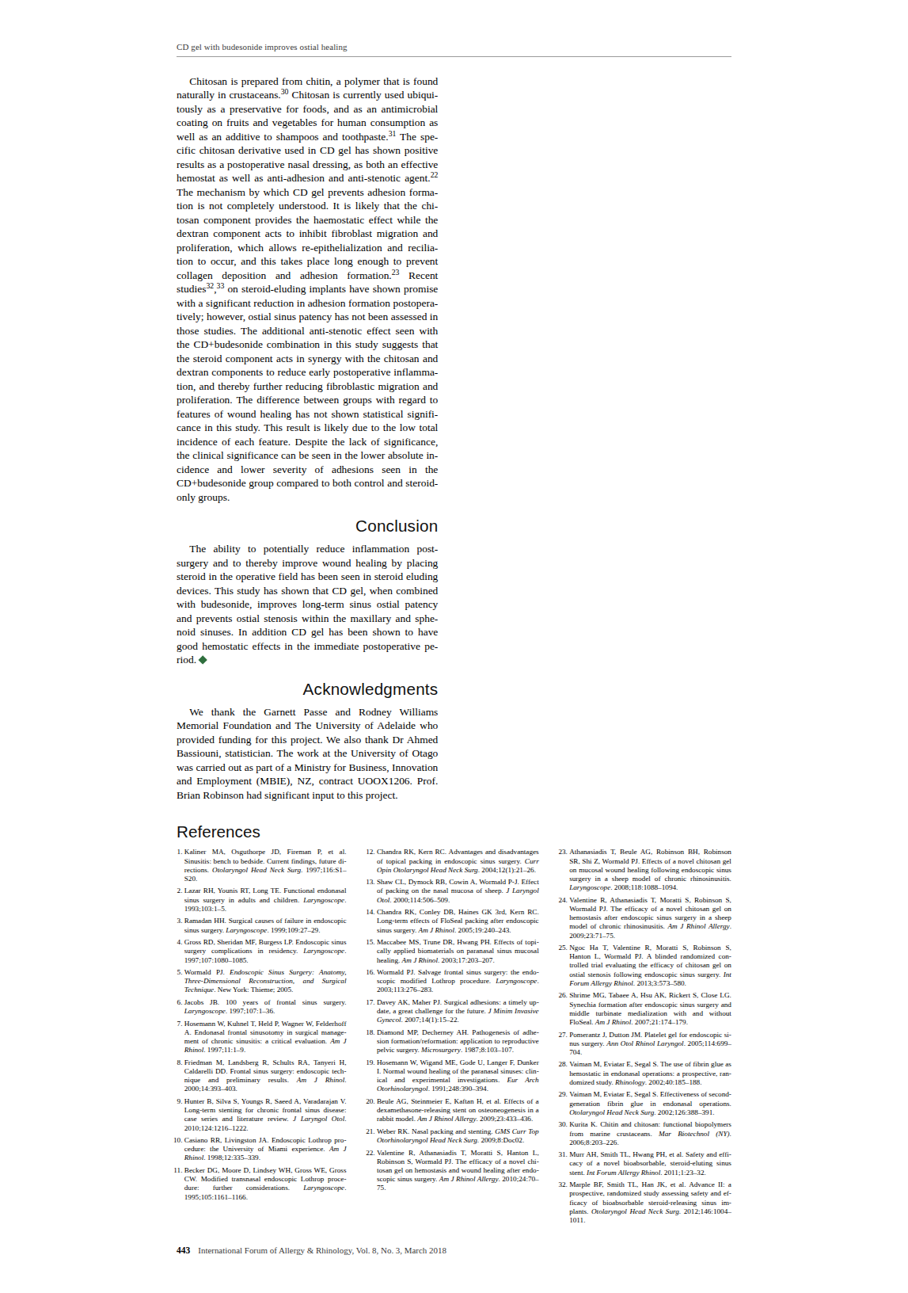CD gel with budesonide improves ostial healing
Chitosan is prepared from chitin, a polymer that is found naturally in crustaceans.30 Chitosan is currently used ubiquitously as a preservative for foods, and as an antimicrobial coating on fruits and vegetables for human consumption as well as an additive to shampoos and toothpaste.31 The specific chitosan derivative used in CD gel has shown positive results as a postoperative nasal dressing, as both an effective hemostat as well as anti-adhesion and anti-stenotic agent.22 The mechanism by which CD gel prevents adhesion formation is not completely understood. It is likely that the chitosan component provides the haemostatic effect while the dextran component acts to inhibit fibroblast migration and proliferation, which allows re-epithelialization and reciliation to occur, and this takes place long enough to prevent collagen deposition and adhesion formation.23 Recent studies32,33 on steroid-eluding implants have shown promise with a significant reduction in adhesion formation postoperatively; however, ostial sinus patency has not been assessed in those studies. The additional anti-stenotic effect seen with the CD+budesonide combination in this study suggests that the steroid component acts in synergy with the chitosan and dextran components to reduce early postoperative inflammation, and thereby further reducing fibroblastic migration and proliferation. The difference between groups with regard to features of wound healing has not shown statistical significance in this study. This result is likely due to the low total incidence of each feature. Despite the lack of significance, the clinical significance can be seen in the lower absolute incidence and lower severity of adhesions seen in the CD+budesonide group compared to both control and steroid-only groups.
Conclusion
The ability to potentially reduce inflammation postsurgery and to thereby improve wound healing by placing steroid in the operative field has been seen in steroid eluding devices. This study has shown that CD gel, when combined with budesonide, improves long-term sinus ostial patency and prevents ostial stenosis within the maxillary and sphenoid sinuses. In addition CD gel has been shown to have good hemostatic effects in the immediate postoperative period.
Acknowledgments
We thank the Garnett Passe and Rodney Williams Memorial Foundation and The University of Adelaide who provided funding for this project. We also thank Dr Ahmed Bassiouni, statistician. The work at the University of Otago was carried out as part of a Ministry for Business, Innovation and Employment (MBIE), NZ, contract UOOX1206. Prof. Brian Robinson had significant input to this project.
References
Kaliner MA, Osguthorpe JD, Fireman P, et al. Sinusitis: bench to bedside. Current findings, future directions. Otolaryngol Head Neck Surg. 1997;116:S1–S20.
Lazar RH, Younis RT, Long TE. Functional endonasal sinus surgery in adults and children. Laryngoscope. 1993;103:1–5.
Ramadan HH. Surgical causes of failure in endoscopic sinus surgery. Laryngoscope. 1999;109:27–29.
Gross RD, Sheridan MF, Burgess LP. Endoscopic sinus surgery complications in residency. Laryngoscope. 1997;107:1080–1085.
Wormald PJ. Endoscopic Sinus Surgery: Anatomy, Three-Dimensional Reconstruction, and Surgical Technique. New York: Thieme; 2005.
Jacobs JB. 100 years of frontal sinus surgery. Laryngoscope. 1997;107:1–36.
Hosemann W, Kuhnel T, Held P, Wagner W, Felderhoff A. Endonasal frontal sinusotomy in surgical management of chronic sinusitis: a critical evaluation. Am J Rhinol. 1997;11:1–9.
Friedman M, Landsberg R, Schults RA, Tanyeri H, Caldarelli DD. Frontal sinus surgery: endoscopic technique and preliminary results. Am J Rhinol. 2000;14:393–403.
Hunter B, Silva S, Youngs R, Saeed A, Varadarajan V. Long-term stenting for chronic frontal sinus disease: case series and literature review. J Laryngol Otol. 2010;124:1216–1222.
Casiano RR, Livingston JA. Endoscopic Lothrop procedure: the University of Miami experience. Am J Rhinol. 1998;12:335–339.
Becker DG, Moore D, Lindsey WH, Gross WE, Gross CW. Modified transnasal endoscopic Lothrop procedure: further considerations. Laryngoscope. 1995;105:1161–1166.
Chandra RK, Kern RC. Advantages and disadvantages of topical packing in endoscopic sinus surgery. Curr Opin Otolaryngol Head Neck Surg. 2004;12(1):21–26.
Shaw CL, Dymock RB, Cowin A, Wormald P-J. Effect of packing on the nasal mucosa of sheep. J Laryngol Otol. 2000;114:506–509.
Chandra RK, Conley DB, Haines GK 3rd, Kern RC. Long-term effects of FloSeal packing after endoscopic sinus surgery. Am J Rhinol. 2005;19:240–243.
Maccabee MS, Trune DR, Hwang PH. Effects of topically applied biomaterials on paranasal sinus mucosal healing. Am J Rhinol. 2003;17:203–207.
Wormald PJ. Salvage frontal sinus surgery: the endoscopic modified Lothrop procedure. Laryngoscope. 2003;113:276–283.
Davey AK, Maher PJ. Surgical adhesions: a timely update, a great challenge for the future. J Minim Invasive Gynecol. 2007;14(1):15–22.
Diamond MP, Decherney AH. Pathogenesis of adhesion formation/reformation: application to reproductive pelvic surgery. Microsurgery. 1987;8:103–107.
Hosemann W, Wigand ME, Gode U, Langer F, Dunker I. Normal wound healing of the paranasal sinuses: clinical and experimental investigations. Eur Arch Otorhinolaryngol. 1991;248:390–394.
Beule AG, Steinmeier E, Kaftan H, et al. Effects of a dexamethasone-releasing stent on osteoneogenesis in a rabbit model. Am J Rhinol Allergy. 2009;23:433–436.
Weber RK. Nasal packing and stenting. GMS Curr Top Otorhinolaryngol Head Neck Surg. 2009;8:Doc02.
Valentine R, Athanasiadis T, Moratti S, Hanton L, Robinson S, Wormald PJ. The efficacy of a novel chitosan gel on hemostasis and wound healing after endoscopic sinus surgery. Am J Rhinol Allergy. 2010;24:70–75.
Athanasiadis T, Beule AG, Robinson BH, Robinson SR, Shi Z, Wormald PJ. Effects of a novel chitosan gel on mucosal wound healing following endoscopic sinus surgery in a sheep model of chronic rhinosinusitis. Laryngoscope. 2008;118:1088–1094.
Valentine R, Athanasiadis T, Moratti S, Robinson S, Wormald PJ. The efficacy of a novel chitosan gel on hemostasis after endoscopic sinus surgery in a sheep model of chronic rhinosinusitis. Am J Rhinol Allergy. 2009;23:71–75.
Ngoc Ha T, Valentine R, Moratti S, Robinson S, Hanton L, Wormald PJ. A blinded randomized controlled trial evaluating the efficacy of chitosan gel on ostial stenosis following endoscopic sinus surgery. Int Forum Allergy Rhinol. 2013;3:573–580.
Shrime MG, Tabaee A, Hsu AK, Rickert S, Close LG. Synechia formation after endoscopic sinus surgery and middle turbinate medialization with and without FloSeal. Am J Rhinol. 2007;21:174–179.
Pomerantz J, Dutton JM. Platelet gel for endoscopic sinus surgery. Ann Otol Rhinol Laryngol. 2005;114:699–704.
Vaiman M, Eviatar E, Segal S. The use of fibrin glue as hemostatic in endonasal operations: a prospective, randomized study. Rhinology. 2002;40:185–188.
Vaiman M, Eviatar E, Segal S. Effectiveness of second-generation fibrin glue in endonasal operations. Otolaryngol Head Neck Surg. 2002;126:388–391.
Kurita K. Chitin and chitosan: functional biopolymers from marine crustaceans. Mar Biotechnol (NY). 2006;8:203–226.
Murr AH, Smith TL, Hwang PH, et al. Safety and efficacy of a novel bioabsorbable, steroid-eluting sinus stent. Int Forum Allergy Rhinol. 2011;1:23–32.
Marple BF, Smith TL, Han JK, et al. Advance II: a prospective, randomized study assessing safety and efficacy of bioabsorbable steroid-releasing sinus implants. Otolaryngol Head Neck Surg. 2012;146:1004–1011.
443 International Forum of Allergy & Rhinology, Vol. 8, No. 3, March 2018